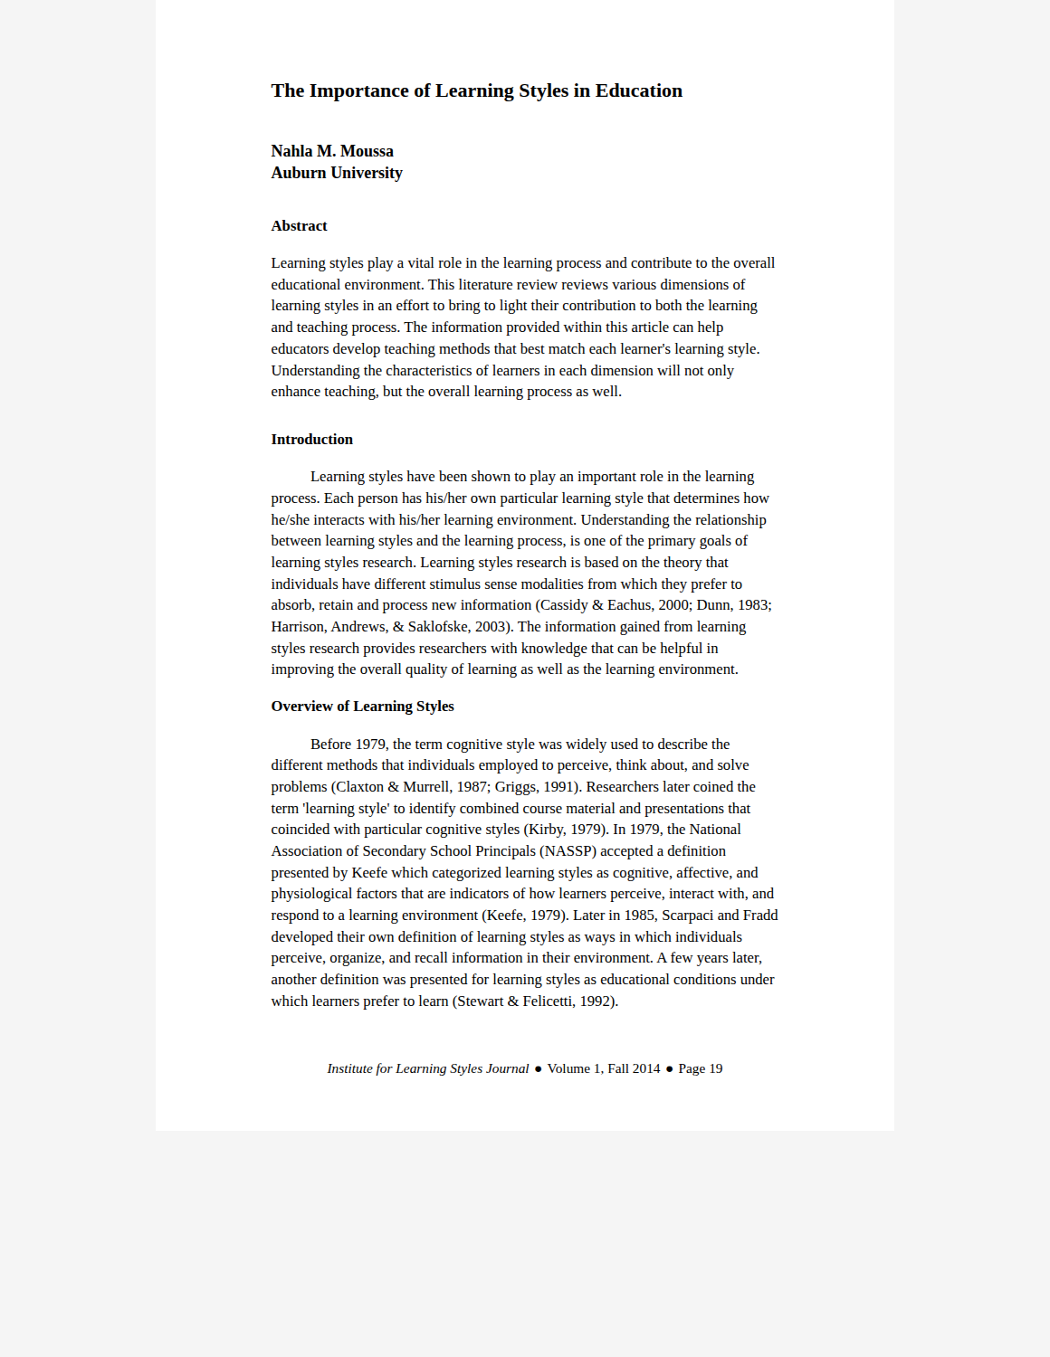The Importance of Learning Styles in Education
Nahla M. Moussa
Auburn University
Abstract
Learning styles play a vital role in the learning process and contribute to the overall educational environment. This literature review reviews various dimensions of learning styles in an effort to bring to light their contribution to both the learning and teaching process. The information provided within this article can help educators develop teaching methods that best match each learner's learning style. Understanding the characteristics of learners in each dimension will not only enhance teaching, but the overall learning process as well.
Introduction
Learning styles have been shown to play an important role in the learning process. Each person has his/her own particular learning style that determines how he/she interacts with his/her learning environment. Understanding the relationship between learning styles and the learning process, is one of the primary goals of learning styles research. Learning styles research is based on the theory that individuals have different stimulus sense modalities from which they prefer to absorb, retain and process new information (Cassidy & Eachus, 2000; Dunn, 1983; Harrison, Andrews, & Saklofske, 2003). The information gained from learning styles research provides researchers with knowledge that can be helpful in improving the overall quality of learning as well as the learning environment.
Overview of Learning Styles
Before 1979, the term cognitive style was widely used to describe the different methods that individuals employed to perceive, think about, and solve problems (Claxton & Murrell, 1987; Griggs, 1991). Researchers later coined the term 'learning style' to identify combined course material and presentations that coincided with particular cognitive styles (Kirby, 1979). In 1979, the National Association of Secondary School Principals (NASSP) accepted a definition presented by Keefe which categorized learning styles as cognitive, affective, and physiological factors that are indicators of how learners perceive, interact with, and respond to a learning environment (Keefe, 1979). Later in 1985, Scarpaci and Fradd developed their own definition of learning styles as ways in which individuals perceive, organize, and recall information in their environment. A few years later, another definition was presented for learning styles as educational conditions under which learners prefer to learn (Stewart & Felicetti, 1992).
Institute for Learning Styles Journal●Volume 1, Fall 2014●Page 19